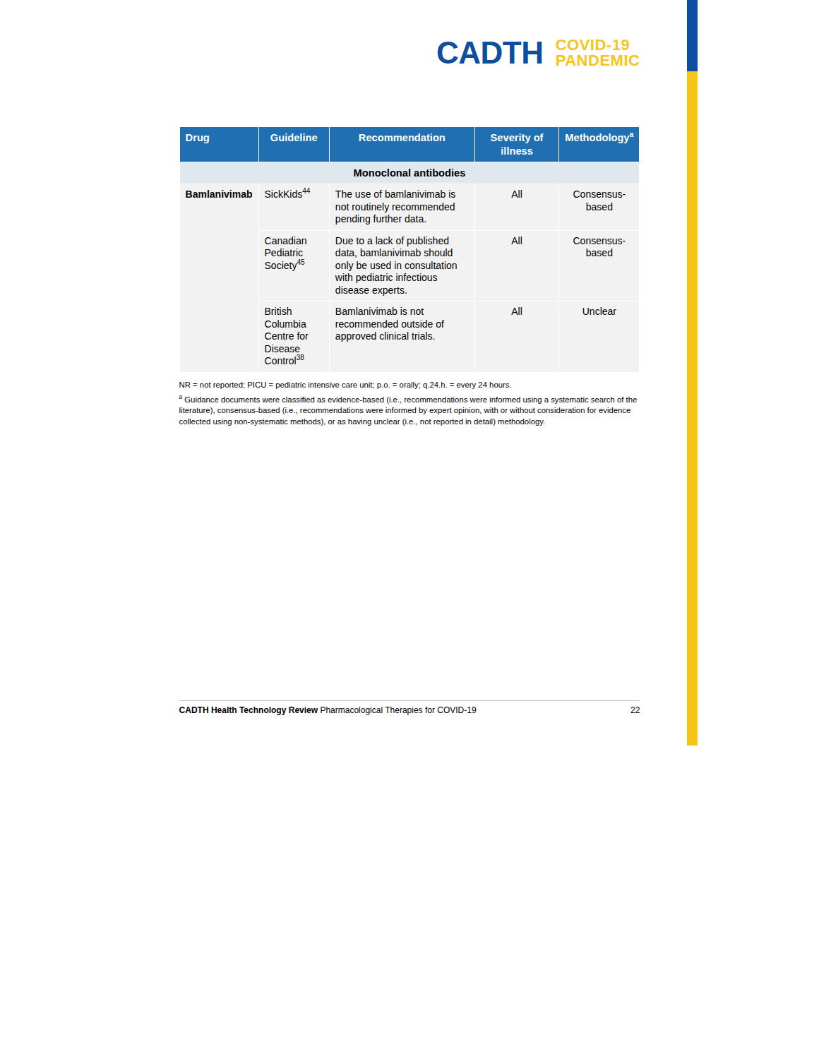CADTH
COVID-19 PANDEMIC
| Drug | Guideline | Recommendation | Severity of illness | Methodology a |
| --- | --- | --- | --- | --- |
| Monoclonal antibodies |
| Bamlanivimab | SickKids 44 | The use of bamlanivimab is not routinely recommended pending further data. | All | Consensus-based |
| Canadian Pediatric Society 45 | Due to a lack of published data, bamlanivimab should only be used in consultation with pediatric infectious disease experts. | All | Consensus-based |
| British Columbia Centre for Disease Control 38 | Bamlanivimab is not recommended outside of approved clinical trials. | All | Unclear |
NR = not reported; PICU = pediatric intensive care unit; p.o. = orally; q.24.h. = every 24 hours.
a Guidance documents were classified as evidence-based (i.e., recommendations were informed using a systematic search of the literature), consensus-based (i.e., recommendations were informed by expert opinion, with or without consideration for evidence collected using non-systematic methods), or as having unclear (i.e., not reported in detail) methodology.
CADTH Health Technology Review Pharmacological Therapies for COVID-19
22